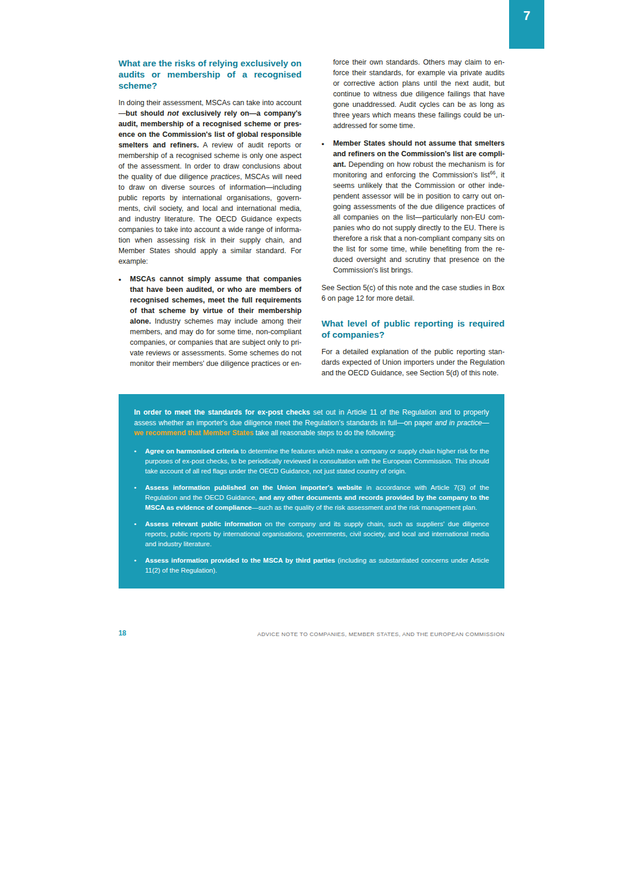7
What are the risks of relying exclusively on audits or membership of a recognised scheme?
In doing their assessment, MSCAs can take into account—but should not exclusively rely on—a company's audit, membership of a recognised scheme or presence on the Commission's list of global responsible smelters and refiners. A review of audit reports or membership of a recognised scheme is only one aspect of the assessment. In order to draw conclusions about the quality of due diligence practices, MSCAs will need to draw on diverse sources of information—including public reports by international organisations, governments, civil society, and local and international media, and industry literature. The OECD Guidance expects companies to take into account a wide range of information when assessing risk in their supply chain, and Member States should apply a similar standard. For example:
MSCAs cannot simply assume that companies that have been audited, or who are members of recognised schemes, meet the full requirements of that scheme by virtue of their membership alone. Industry schemes may include among their members, and may do for some time, non-compliant companies, or companies that are subject only to private reviews or assessments. Some schemes do not monitor their members' due diligence practices or enforce their own standards. Others may claim to enforce their standards, for example via private audits or corrective action plans until the next audit, but continue to witness due diligence failings that have gone unaddressed. Audit cycles can be as long as three years which means these failings could be unaddressed for some time.
Member States should not assume that smelters and refiners on the Commission's list are compliant. Depending on how robust the mechanism is for monitoring and enforcing the Commission's list66, it seems unlikely that the Commission or other independent assessor will be in position to carry out ongoing assessments of the due diligence practices of all companies on the list—particularly non-EU companies who do not supply directly to the EU. There is therefore a risk that a non-compliant company sits on the list for some time, while benefiting from the reduced oversight and scrutiny that presence on the Commission's list brings.
See Section 5(c) of this note and the case studies in Box 6 on page 12 for more detail.
What level of public reporting is required of companies?
For a detailed explanation of the public reporting standards expected of Union importers under the Regulation and the OECD Guidance, see Section 5(d) of this note.
In order to meet the standards for ex-post checks set out in Article 11 of the Regulation and to properly assess whether an importer's due diligence meet the Regulation's standards in full—on paper and in practice—we recommend that Member States take all reasonable steps to do the following:
Agree on harmonised criteria to determine the features which make a company or supply chain higher risk for the purposes of ex-post checks, to be periodically reviewed in consultation with the European Commission. This should take account of all red flags under the OECD Guidance, not just stated country of origin.
Assess information published on the Union importer's website in accordance with Article 7(3) of the Regulation and the OECD Guidance, and any other documents and records provided by the company to the MSCA as evidence of compliance—such as the quality of the risk assessment and the risk management plan.
Assess relevant public information on the company and its supply chain, such as suppliers' due diligence reports, public reports by international organisations, governments, civil society, and local and international media and industry literature.
Assess information provided to the MSCA by third parties (including as substantiated concerns under Article 11(2) of the Regulation).
18
Advice note to companies, Member States, and the European Commission